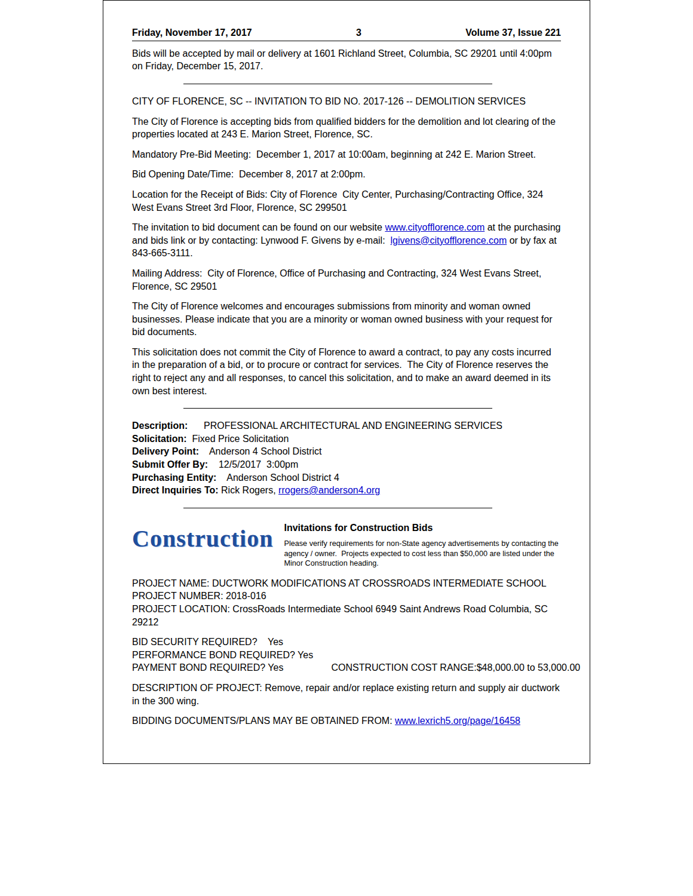Friday, November 17, 2017
3
Volume 37, Issue 221
Bids will be accepted by mail or delivery at 1601 Richland Street, Columbia, SC 29201 until 4:00pm on Friday, December 15, 2017.
CITY OF FLORENCE, SC -- INVITATION TO BID NO. 2017-126 -- DEMOLITION SERVICES
The City of Florence is accepting bids from qualified bidders for the demolition and lot clearing of the properties located at 243 E. Marion Street, Florence, SC.
Mandatory Pre-Bid Meeting: December 1, 2017 at 10:00am, beginning at 242 E. Marion Street.
Bid Opening Date/Time: December 8, 2017 at 2:00pm.
Location for the Receipt of Bids: City of Florence City Center, Purchasing/Contracting Office, 324 West Evans Street 3rd Floor, Florence, SC 299501
The invitation to bid document can be found on our website www.cityofflorence.com at the purchasing and bids link or by contacting: Lynwood F. Givens by e-mail: lgivens@cityofflorence.com or by fax at 843-665-3111.
Mailing Address: City of Florence, Office of Purchasing and Contracting, 324 West Evans Street, Florence, SC 29501
The City of Florence welcomes and encourages submissions from minority and woman owned businesses. Please indicate that you are a minority or woman owned business with your request for bid documents.
This solicitation does not commit the City of Florence to award a contract, to pay any costs incurred in the preparation of a bid, or to procure or contract for services. The City of Florence reserves the right to reject any and all responses, to cancel this solicitation, and to make an award deemed in its own best interest.
Description: PROFESSIONAL ARCHITECTURAL AND ENGINEERING SERVICES
Solicitation: Fixed Price Solicitation
Delivery Point: Anderson 4 School District
Submit Offer By: 12/5/2017 3:00pm
Purchasing Entity: Anderson School District 4
Direct Inquiries To: Rick Rogers, rrogers@anderson4.org
Construction
Invitations for Construction Bids
Please verify requirements for non-State agency advertisements by contacting the agency / owner. Projects expected to cost less than $50,000 are listed under the Minor Construction heading.
PROJECT NAME: DUCTWORK MODIFICATIONS AT CROSSROADS INTERMEDIATE SCHOOL
PROJECT NUMBER: 2018-016
PROJECT LOCATION: CrossRoads Intermediate School 6949 Saint Andrews Road Columbia, SC 29212
BID SECURITY REQUIRED? Yes
PERFORMANCE BOND REQUIRED? Yes
PAYMENT BOND REQUIRED? Yes CONSTRUCTION COST RANGE:$48,000.00 to 53,000.00
DESCRIPTION OF PROJECT: Remove, repair and/or replace existing return and supply air ductwork in the 300 wing.
BIDDING DOCUMENTS/PLANS MAY BE OBTAINED FROM: www.lexrich5.org/page/16458